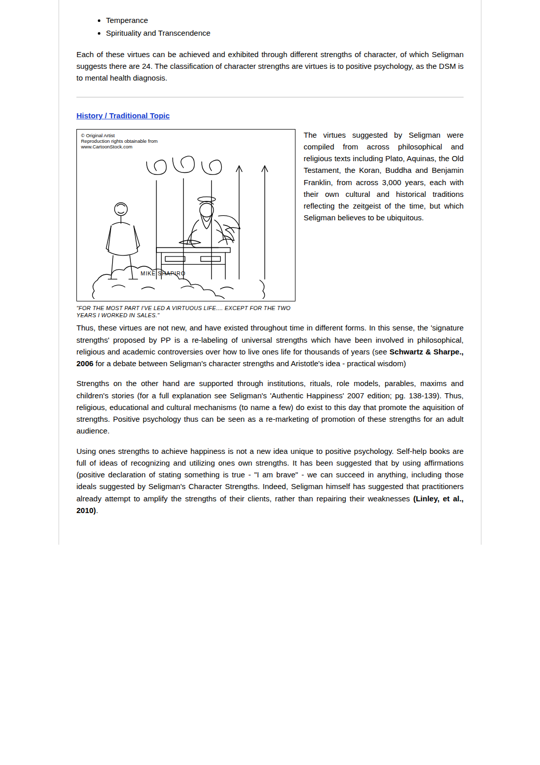Temperance
Spirituality and Transcendence
Each of these virtues can be achieved and exhibited through different strengths of character, of which Seligman suggests there are 24. The classification of character strengths are virtues is to positive psychology, as the DSM is to mental health diagnosis.
History / Traditional Topic
© Original Artist
Reproduction rights obtainable from
www.CartoonStock.com
MIKE SHAPIRO
"FOR THE MOST PART I'VE LED A VIRTUOUS LIFE.... EXCEPT FOR THE TWO YEARS I WORKED IN SALES."
The virtues suggested by Seligman were compiled from across philosophical and religious texts including Plato, Aquinas, the Old Testament, the Koran, Buddha and Benjamin Franklin, from across 3,000 years, each with their own cultural and historical traditions reflecting the zeitgeist of the time, but which Seligman believes to be ubiquitous.
Thus, these virtues are not new, and have existed throughout time in different forms. In this sense, the 'signature strengths' proposed by PP is a re-labeling of universal strengths which have been involved in philosophical, religious and academic controversies over how to live ones life for thousands of years (see Schwartz & Sharpe., 2006 for a debate between Seligman's character strengths and Aristotle's idea - practical wisdom)
Strengths on the other hand are supported through institutions, rituals, role models, parables, maxims and children's stories (for a full explanation see Seligman's 'Authentic Happiness' 2007 edition; pg. 138-139). Thus, religious, educational and cultural mechanisms (to name a few) do exist to this day that promote the aquisition of strengths. Positive psychology thus can be seen as a re-marketing of promotion of these strengths for an adult audience.
Using ones strengths to achieve happiness is not a new idea unique to positive psychology. Self-help books are full of ideas of recognizing and utilizing ones own strengths. It has been suggested that by using affirmations (positive declaration of stating something is true - "I am brave" - we can succeed in anything, including those ideals suggested by Seligman's Character Strengths. Indeed, Seligman himself has suggested that practitioners already attempt to amplify the strengths of their clients, rather than repairing their weaknesses (Linley, et al., 2010).